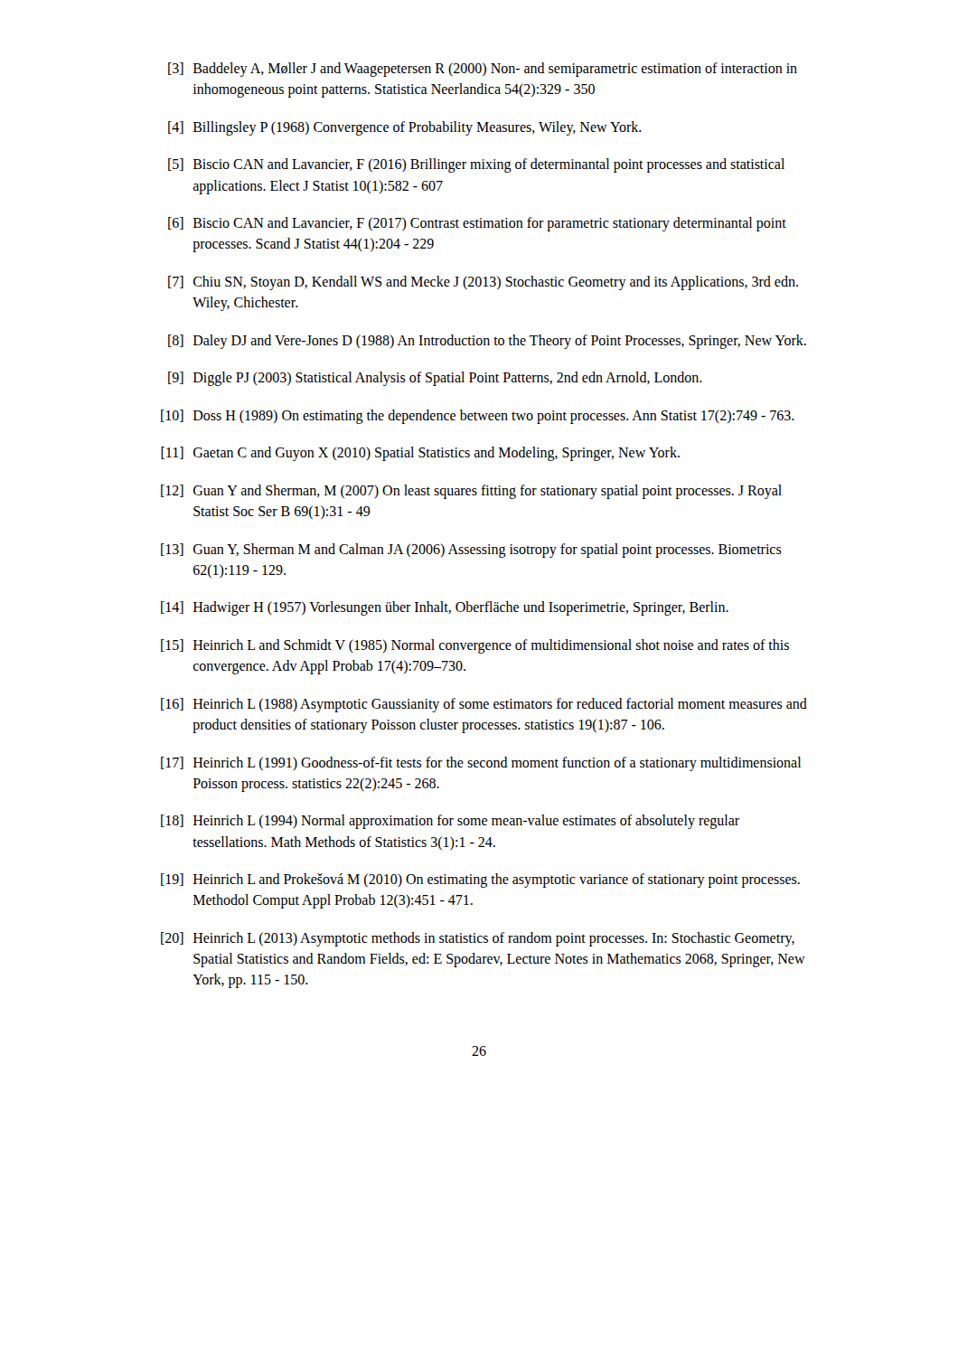Baddeley A, Møller J and Waagepetersen R (2000) Non- and semiparametric estimation of interaction in inhomogeneous point patterns. Statistica Neerlandica 54(2):329 - 350
Billingsley P (1968) Convergence of Probability Measures, Wiley, New York.
Biscio CAN and Lavancier, F (2016) Brillinger mixing of determinantal point processes and statistical applications. Elect J Statist 10(1):582 - 607
Biscio CAN and Lavancier, F (2017) Contrast estimation for parametric stationary determinantal point processes. Scand J Statist 44(1):204 - 229
Chiu SN, Stoyan D, Kendall WS and Mecke J (2013) Stochastic Geometry and its Applications, 3rd edn. Wiley, Chichester.
Daley DJ and Vere-Jones D (1988) An Introduction to the Theory of Point Processes, Springer, New York.
Diggle PJ (2003) Statistical Analysis of Spatial Point Patterns, 2nd edn Arnold, London.
Doss H (1989) On estimating the dependence between two point processes. Ann Statist 17(2):749 - 763.
Gaetan C and Guyon X (2010) Spatial Statistics and Modeling, Springer, New York.
Guan Y and Sherman, M (2007) On least squares fitting for stationary spatial point processes. J Royal Statist Soc Ser B 69(1):31 - 49
Guan Y, Sherman M and Calman JA (2006) Assessing isotropy for spatial point processes. Biometrics 62(1):119 - 129.
Hadwiger H (1957) Vorlesungen über Inhalt, Oberfläche und Isoperimetrie, Springer, Berlin.
Heinrich L and Schmidt V (1985) Normal convergence of multidimensional shot noise and rates of this convergence. Adv Appl Probab 17(4):709–730.
Heinrich L (1988) Asymptotic Gaussianity of some estimators for reduced factorial moment measures and product densities of stationary Poisson cluster processes. statistics 19(1):87 - 106.
Heinrich L (1991) Goodness-of-fit tests for the second moment function of a stationary multidimensional Poisson process. statistics 22(2):245 - 268.
Heinrich L (1994) Normal approximation for some mean-value estimates of absolutely regular tessellations. Math Methods of Statistics 3(1):1 - 24.
Heinrich L and Prokešová M (2010) On estimating the asymptotic variance of stationary point processes. Methodol Comput Appl Probab 12(3):451 - 471.
Heinrich L (2013) Asymptotic methods in statistics of random point processes. In: Stochastic Geometry, Spatial Statistics and Random Fields, ed: E Spodarev, Lecture Notes in Mathematics 2068, Springer, New York, pp. 115 - 150.
26